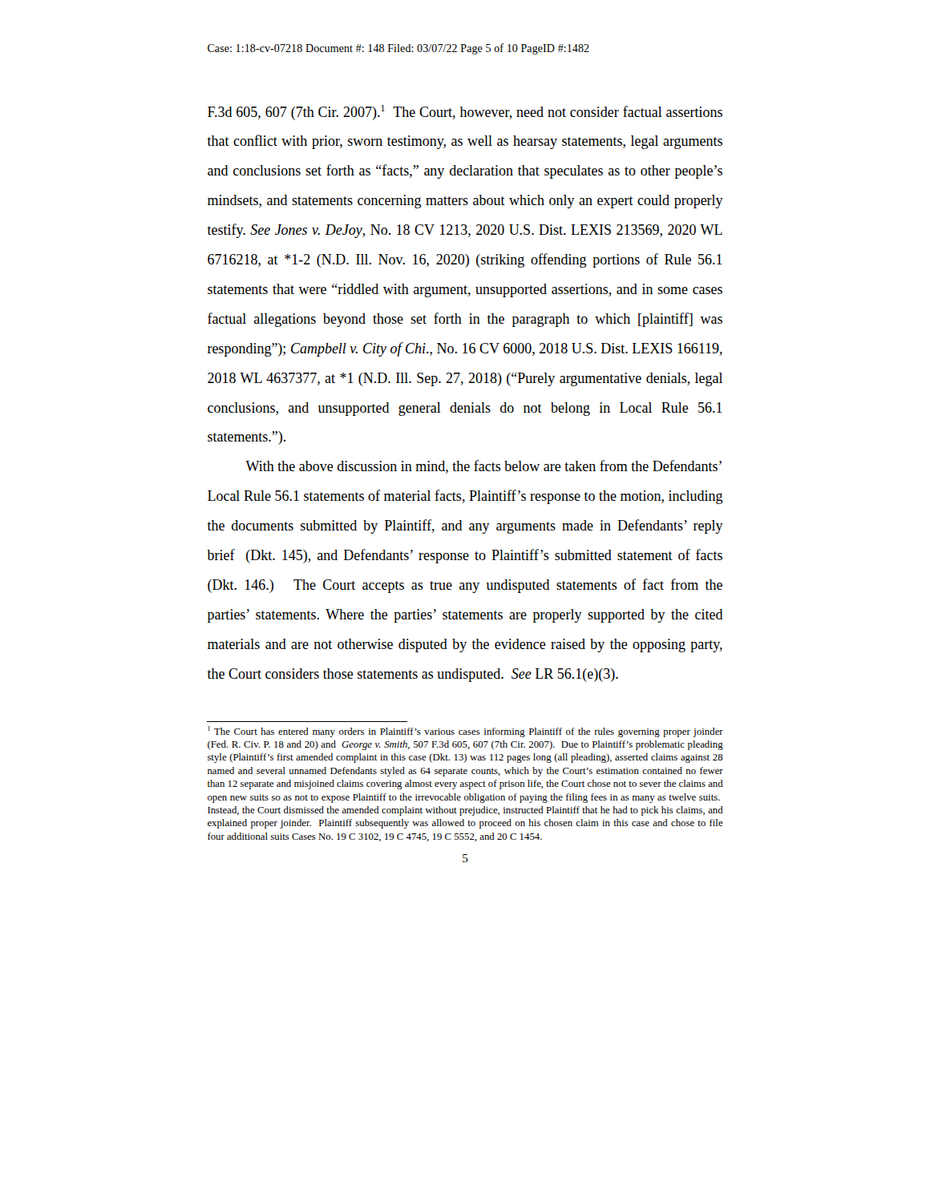Case: 1:18-cv-07218 Document #: 148 Filed: 03/07/22 Page 5 of 10 PageID #:1482
F.3d 605, 607 (7th Cir. 2007).1 The Court, however, need not consider factual assertions that conflict with prior, sworn testimony, as well as hearsay statements, legal arguments and conclusions set forth as “facts,” any declaration that speculates as to other people’s mindsets, and statements concerning matters about which only an expert could properly testify. See Jones v. DeJoy, No. 18 CV 1213, 2020 U.S. Dist. LEXIS 213569, 2020 WL 6716218, at *1-2 (N.D. Ill. Nov. 16, 2020) (striking offending portions of Rule 56.1 statements that were “riddled with argument, unsupported assertions, and in some cases factual allegations beyond those set forth in the paragraph to which [plaintiff] was responding”); Campbell v. City of Chi., No. 16 CV 6000, 2018 U.S. Dist. LEXIS 166119, 2018 WL 4637377, at *1 (N.D. Ill. Sep. 27, 2018) (“Purely argumentative denials, legal conclusions, and unsupported general denials do not belong in Local Rule 56.1 statements.”).
With the above discussion in mind, the facts below are taken from the Defendants’ Local Rule 56.1 statements of material facts, Plaintiff’s response to the motion, including the documents submitted by Plaintiff, and any arguments made in Defendants’ reply brief (Dkt. 145), and Defendants’ response to Plaintiff’s submitted statement of facts (Dkt. 146.) The Court accepts as true any undisputed statements of fact from the parties’ statements. Where the parties’ statements are properly supported by the cited materials and are not otherwise disputed by the evidence raised by the opposing party, the Court considers those statements as undisputed. See LR 56.1(e)(3).
1 The Court has entered many orders in Plaintiff’s various cases informing Plaintiff of the rules governing proper joinder (Fed. R. Civ. P. 18 and 20) and George v. Smith, 507 F.3d 605, 607 (7th Cir. 2007). Due to Plaintiff’s problematic pleading style (Plaintiff’s first amended complaint in this case (Dkt. 13) was 112 pages long (all pleading), asserted claims against 28 named and several unnamed Defendants styled as 64 separate counts, which by the Court’s estimation contained no fewer than 12 separate and misjoined claims covering almost every aspect of prison life, the Court chose not to sever the claims and open new suits so as not to expose Plaintiff to the irrevocable obligation of paying the filing fees in as many as twelve suits. Instead, the Court dismissed the amended complaint without prejudice, instructed Plaintiff that he had to pick his claims, and explained proper joinder. Plaintiff subsequently was allowed to proceed on his chosen claim in this case and chose to file four additional suits Cases No. 19 C 3102, 19 C 4745, 19 C 5552, and 20 C 1454.
5